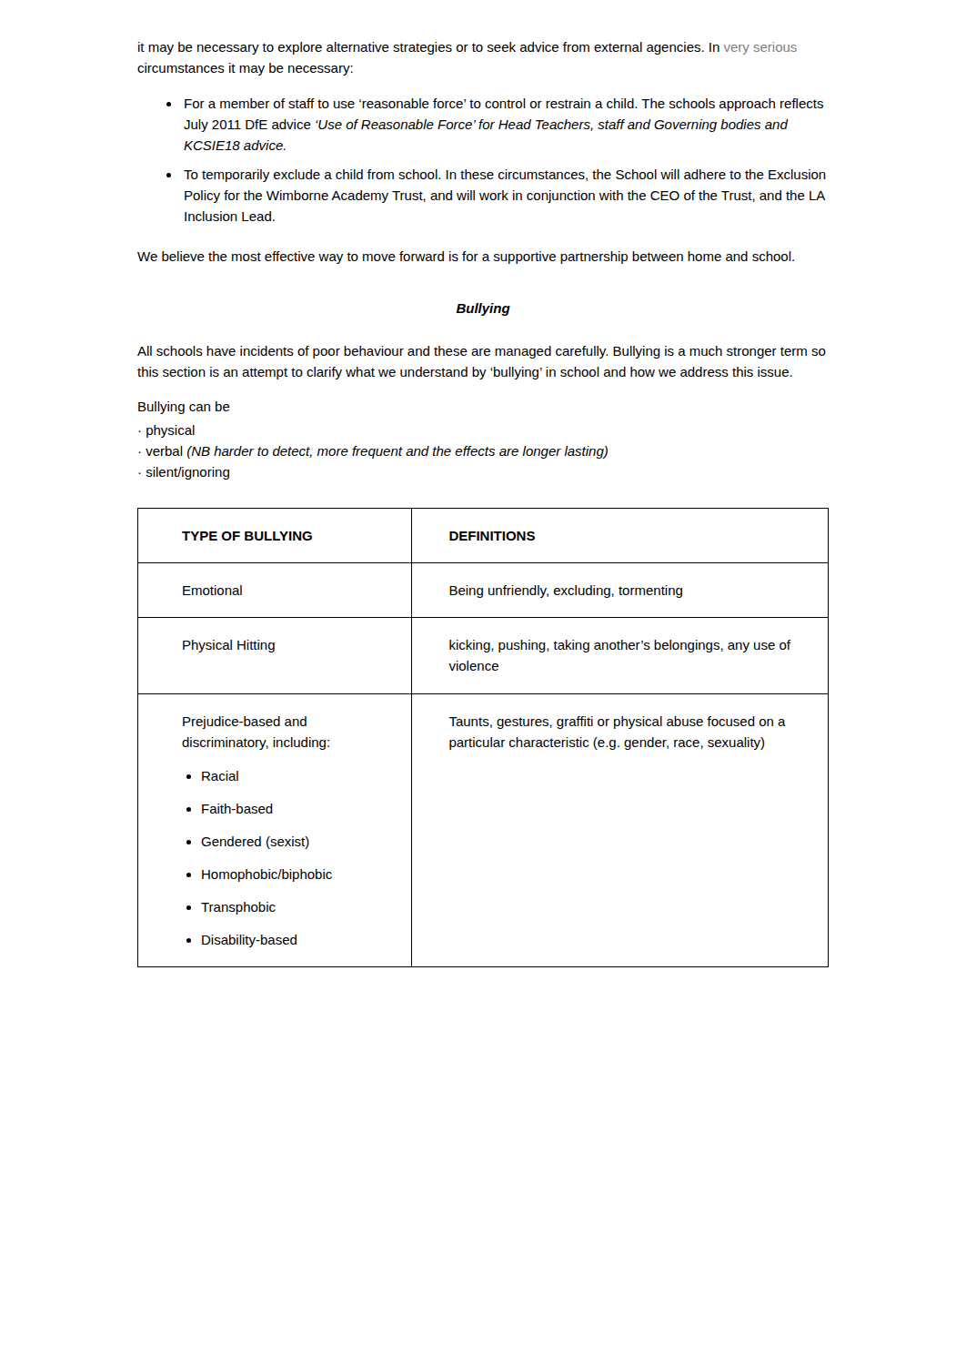it may be necessary to explore alternative strategies or to seek advice from external agencies. In very serious circumstances it may be necessary:
For a member of staff to use ‘reasonable force’ to control or restrain a child. The schools approach reflects July 2011 DfE advice ‘Use of Reasonable Force’ for Head Teachers, staff and Governing bodies and KCSIE18 advice.
To temporarily exclude a child from school. In these circumstances, the School will adhere to the Exclusion Policy for the Wimborne Academy Trust, and will work in conjunction with the CEO of the Trust, and the LA Inclusion Lead.
We believe the most effective way to move forward is for a supportive partnership between home and school.
Bullying
All schools have incidents of poor behaviour and these are managed carefully. Bullying is a much stronger term so this section is an attempt to clarify what we understand by ‘bullying’ in school and how we address this issue.
Bullying can be
· physical
· verbal (NB harder to detect, more frequent and the effects are longer lasting)
· silent/ignoring
| TYPE OF BULLYING | DEFINITIONS |
| --- | --- |
| Emotional | Being unfriendly, excluding, tormenting |
| Physical Hitting | kicking, pushing, taking another’s belongings, any use of violence |
| Prejudice-based and discriminatory, including: Racial Faith-based Gendered (sexist) Homophobic/biphobic Transphobic Disability-based | Taunts, gestures, graffiti or physical abuse focused on a particular characteristic (e.g. gender, race, sexuality) |